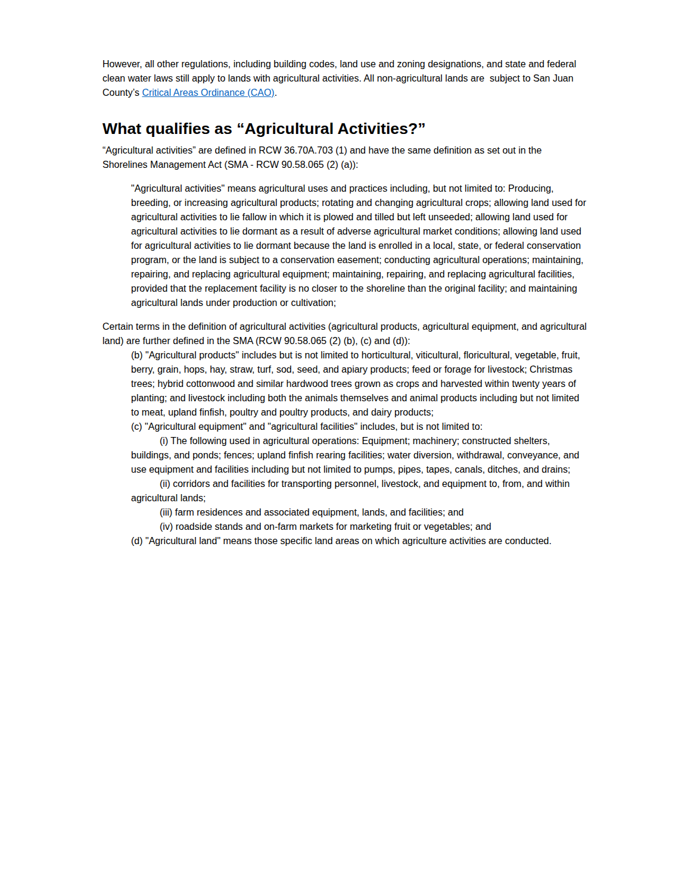However, all other regulations, including building codes, land use and zoning designations, and state and federal clean water laws still apply to lands with agricultural activities. All non-agricultural lands are subject to San Juan County’s Critical Areas Ordinance (CAO).
What qualifies as “Agricultural Activities?”
“Agricultural activities” are defined in RCW 36.70A.703 (1) and have the same definition as set out in the Shorelines Management Act (SMA - RCW 90.58.065 (2) (a)):
"Agricultural activities" means agricultural uses and practices including, but not limited to: Producing, breeding, or increasing agricultural products; rotating and changing agricultural crops; allowing land used for agricultural activities to lie fallow in which it is plowed and tilled but left unseeded; allowing land used for agricultural activities to lie dormant as a result of adverse agricultural market conditions; allowing land used for agricultural activities to lie dormant because the land is enrolled in a local, state, or federal conservation program, or the land is subject to a conservation easement; conducting agricultural operations; maintaining, repairing, and replacing agricultural equipment; maintaining, repairing, and replacing agricultural facilities, provided that the replacement facility is no closer to the shoreline than the original facility; and maintaining agricultural lands under production or cultivation;
Certain terms in the definition of agricultural activities (agricultural products, agricultural equipment, and agricultural land) are further defined in the SMA (RCW 90.58.065 (2) (b), (c) and (d)):
(b) "Agricultural products" includes but is not limited to horticultural, viticultural, floricultural, vegetable, fruit, berry, grain, hops, hay, straw, turf, sod, seed, and apiary products; feed or forage for livestock; Christmas trees; hybrid cottonwood and similar hardwood trees grown as crops and harvested within twenty years of planting; and livestock including both the animals themselves and animal products including but not limited to meat, upland finfish, poultry and poultry products, and dairy products;
(c) "Agricultural equipment" and "agricultural facilities" includes, but is not limited to:
(i) The following used in agricultural operations: Equipment; machinery; constructed shelters, buildings, and ponds; fences; upland finfish rearing facilities; water diversion, withdrawal, conveyance, and use equipment and facilities including but not limited to pumps, pipes, tapes, canals, ditches, and drains;
(ii) corridors and facilities for transporting personnel, livestock, and equipment to, from, and within agricultural lands;
(iii) farm residences and associated equipment, lands, and facilities; and
(iv) roadside stands and on-farm markets for marketing fruit or vegetables; and
(d) "Agricultural land" means those specific land areas on which agriculture activities are conducted.